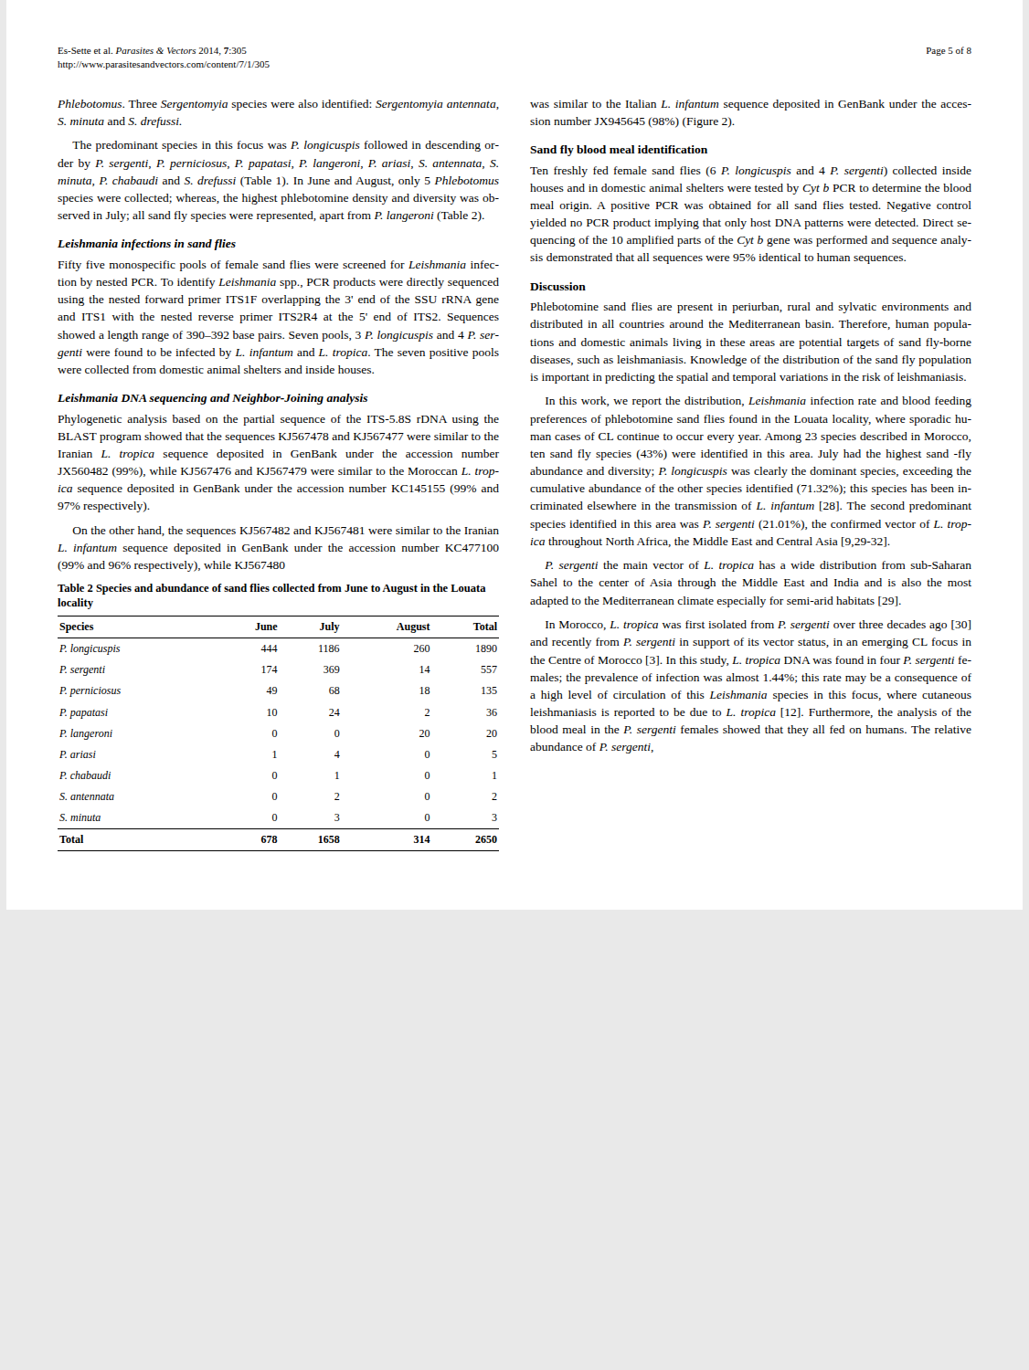Es-Sette et al. Parasites & Vectors 2014, 7:305
http://www.parasitesandvectors.com/content/7/1/305
Page 5 of 8
Phlebotomus. Three Sergentomyia species were also identified: Sergentomyia antennata, S. minuta and S. drefussi.
The predominant species in this focus was P. longicuspis followed in descending order by P. sergenti, P. perniciosus, P. papatasi, P. langeroni, P. ariasi, S. antennata, S. minuta, P. chabaudi and S. drefussi (Table 1). In June and August, only 5 Phlebotomus species were collected; whereas, the highest phlebotomine density and diversity was observed in July; all sand fly species were represented, apart from P. langeroni (Table 2).
Leishmania infections in sand flies
Fifty five monospecific pools of female sand flies were screened for Leishmania infection by nested PCR. To identify Leishmania spp., PCR products were directly sequenced using the nested forward primer ITS1F overlapping the 3' end of the SSU rRNA gene and ITS1 with the nested reverse primer ITS2R4 at the 5' end of ITS2. Sequences showed a length range of 390–392 base pairs. Seven pools, 3 P. longicuspis and 4 P. sergenti were found to be infected by L. infantum and L. tropica. The seven positive pools were collected from domestic animal shelters and inside houses.
Leishmania DNA sequencing and Neighbor-Joining analysis
Phylogenetic analysis based on the partial sequence of the ITS-5.8S rDNA using the BLAST program showed that the sequences KJ567478 and KJ567477 were similar to the Iranian L. tropica sequence deposited in GenBank under the accession number JX560482 (99%), while KJ567476 and KJ567479 were similar to the Moroccan L. tropica sequence deposited in GenBank under the accession number KC145155 (99% and 97% respectively).
On the other hand, the sequences KJ567482 and KJ567481 were similar to the Iranian L. infantum sequence deposited in GenBank under the accession number KC477100 (99% and 96% respectively), while KJ567480
Table 2 Species and abundance of sand flies collected from June to August in the Louata locality
| Species | June | July | August | Total |
| --- | --- | --- | --- | --- |
| P. longicuspis | 444 | 1186 | 260 | 1890 |
| P. sergenti | 174 | 369 | 14 | 557 |
| P. perniciosus | 49 | 68 | 18 | 135 |
| P. papatasi | 10 | 24 | 2 | 36 |
| P. langeroni | 0 | 0 | 20 | 20 |
| P. ariasi | 1 | 4 | 0 | 5 |
| P. chabaudi | 0 | 1 | 0 | 1 |
| S. antennata | 0 | 2 | 0 | 2 |
| S. minuta | 0 | 3 | 0 | 3 |
| Total | 678 | 1658 | 314 | 2650 |
was similar to the Italian L. infantum sequence deposited in GenBank under the accession number JX945645 (98%) (Figure 2).
Sand fly blood meal identification
Ten freshly fed female sand flies (6 P. longicuspis and 4 P. sergenti) collected inside houses and in domestic animal shelters were tested by Cyt b PCR to determine the blood meal origin. A positive PCR was obtained for all sand flies tested. Negative control yielded no PCR product implying that only host DNA patterns were detected. Direct sequencing of the 10 amplified parts of the Cyt b gene was performed and sequence analysis demonstrated that all sequences were 95% identical to human sequences.
Discussion
Phlebotomine sand flies are present in periurban, rural and sylvatic environments and distributed in all countries around the Mediterranean basin. Therefore, human populations and domestic animals living in these areas are potential targets of sand fly-borne diseases, such as leishmaniasis. Knowledge of the distribution of the sand fly population is important in predicting the spatial and temporal variations in the risk of leishmaniasis.
In this work, we report the distribution, Leishmania infection rate and blood feeding preferences of phlebotomine sand flies found in the Louata locality, where sporadic human cases of CL continue to occur every year. Among 23 species described in Morocco, ten sand fly species (43%) were identified in this area. July had the highest sand -fly abundance and diversity; P. longicuspis was clearly the dominant species, exceeding the cumulative abundance of the other species identified (71.32%); this species has been incriminated elsewhere in the transmission of L. infantum [28]. The second predominant species identified in this area was P. sergenti (21.01%), the confirmed vector of L. tropica throughout North Africa, the Middle East and Central Asia [9,29-32].
P. sergenti the main vector of L. tropica has a wide distribution from sub-Saharan Sahel to the center of Asia through the Middle East and India and is also the most adapted to the Mediterranean climate especially for semi-arid habitats [29].
In Morocco, L. tropica was first isolated from P. sergenti over three decades ago [30] and recently from P. sergenti in support of its vector status, in an emerging CL focus in the Centre of Morocco [3]. In this study, L. tropica DNA was found in four P. sergenti females; the prevalence of infection was almost 1.44%; this rate may be a consequence of a high level of circulation of this Leishmania species in this focus, where cutaneous leishmaniasis is reported to be due to L. tropica [12]. Furthermore, the analysis of the blood meal in the P. sergenti females showed that they all fed on humans. The relative abundance of P. sergenti,